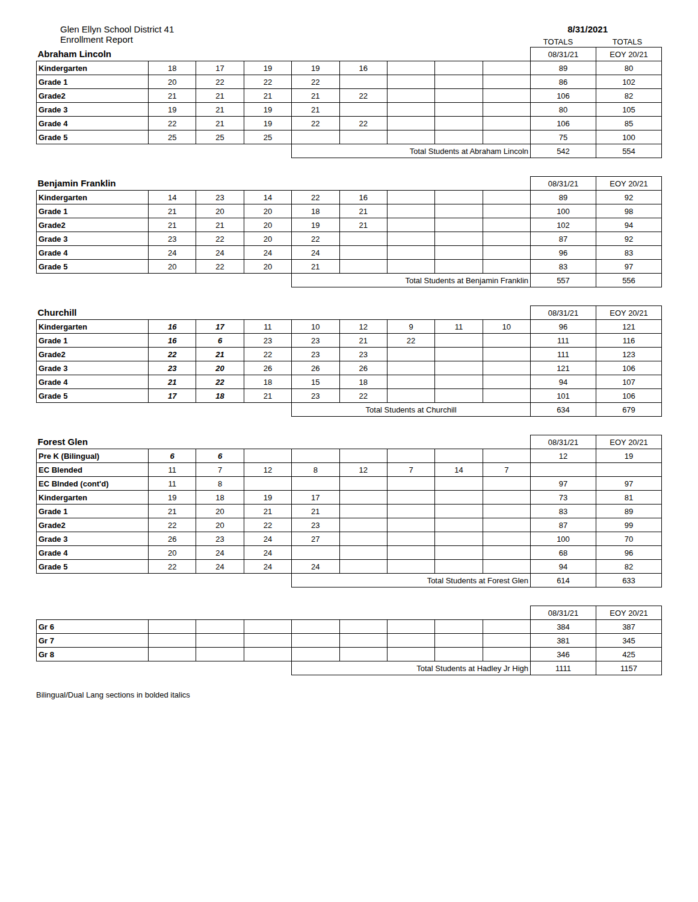Glen Ellyn School District 41
Enrollment Report
8/31/2021
TOTALS TOTALS
| Abraham Lincoln | 08/31/21 | EOY 20/21 |
| Kindergarten | 18 | 17 | 19 | 19 | 16 | | | | 89 | 80 |
| Grade 1 | 20 | 22 | 22 | 22 | | | | | 86 | 102 |
| Grade2 | 21 | 21 | 21 | 21 | 22 | | | | 106 | 82 |
| Grade 3 | 19 | 21 | 19 | 21 | | | | | 80 | 105 |
| Grade 4 | 22 | 21 | 19 | 22 | 22 | | | | 106 | 85 |
| Grade 5 | 25 | 25 | 25 | | | | | | 75 | 100 |
| | Total Students at Abraham Lincoln | 542 | 554 |
| Benjamin Franklin | 08/31/21 | EOY 20/21 |
| Kindergarten | 14 | 23 | 14 | 22 | 16 | | | | 89 | 92 |
| Grade 1 | 21 | 20 | 20 | 18 | 21 | | | | 100 | 98 |
| Grade2 | 21 | 21 | 20 | 19 | 21 | | | | 102 | 94 |
| Grade 3 | 23 | 22 | 20 | 22 | | | | | 87 | 92 |
| Grade 4 | 24 | 24 | 24 | 24 | | | | | 96 | 83 |
| Grade 5 | 20 | 22 | 20 | 21 | | | | | 83 | 97 |
| | Total Students at Benjamin Franklin | 557 | 556 |
| Churchill | 08/31/21 | EOY 20/21 |
| Kindergarten | 16 | 17 | 11 | 10 | 12 | 9 | 11 | 10 | 96 | 121 |
| Grade 1 | 16 | 6 | 23 | 23 | 21 | 22 | | | 111 | 116 |
| Grade2 | 22 | 21 | 22 | 23 | 23 | | | | 111 | 123 |
| Grade 3 | 23 | 20 | 26 | 26 | 26 | | | | 121 | 106 |
| Grade 4 | 21 | 22 | 18 | 15 | 18 | | | | 94 | 107 |
| Grade 5 | 17 | 18 | 21 | 23 | 22 | | | | 101 | 106 |
| | Total Students at Churchill | 634 | 679 |
| Forest Glen | 08/31/21 | EOY 20/21 |
| Pre K (Bilingual) | 6 | 6 | | | | | | | 12 | 19 |
| EC Blended | 11 | 7 | 12 | 8 | 12 | 7 | 14 | 7 | | |
| EC Blnded (cont'd) | 11 | 8 | | | | | | | 97 | 97 |
| Kindergarten | 19 | 18 | 19 | 17 | | | | | 73 | 81 |
| Grade 1 | 21 | 20 | 21 | 21 | | | | | 83 | 89 |
| Grade2 | 22 | 20 | 22 | 23 | | | | | 87 | 99 |
| Grade 3 | 26 | 23 | 24 | 27 | | | | | 100 | 70 |
| Grade 4 | 20 | 24 | 24 | | | | | | 68 | 96 |
| Grade 5 | 22 | 24 | 24 | 24 | | | | | 94 | 82 |
| | Total Students at Forest Glen | 614 | 633 |
| | 08/31/21 | EOY 20/21 |
| Gr 6 | | | | | | | | | 384 | 387 |
| Gr 7 | | | | | | | | | 381 | 345 |
| Gr 8 | | | | | | | | | 346 | 425 |
| | Total Students at Hadley Jr High | 1111 | 1157 |
Bilingual/Dual Lang sections in bolded italics